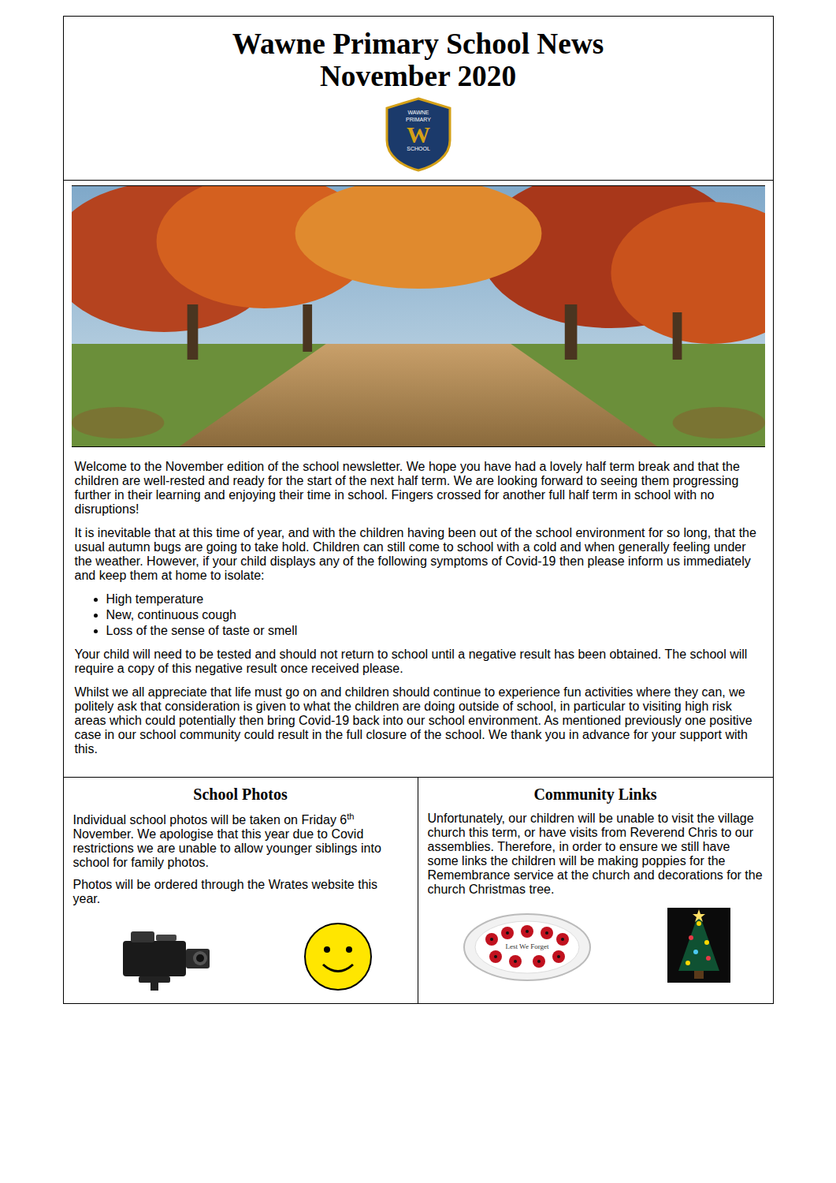Wawne Primary School News
November 2020
WAWNE PRIMARY SCHOOL W
Welcome to the November edition of the school newsletter. We hope you have had a lovely half term break and that the children are well-rested and ready for the start of the next half term. We are looking forward to seeing them progressing further in their learning and enjoying their time in school. Fingers crossed for another full half term in school with no disruptions!
It is inevitable that at this time of year, and with the children having been out of the school environment for so long, that the usual autumn bugs are going to take hold. Children can still come to school with a cold and when generally feeling under the weather. However, if your child displays any of the following symptoms of Covid-19 then please inform us immediately and keep them at home to isolate:
High temperature
New, continuous cough
Loss of the sense of taste or smell
Your child will need to be tested and should not return to school until a negative result has been obtained. The school will require a copy of this negative result once received please.
Whilst we all appreciate that life must go on and children should continue to experience fun activities where they can, we politely ask that consideration is given to what the children are doing outside of school, in particular to visiting high risk areas which could potentially then bring Covid-19 back into our school environment. As mentioned previously one positive case in our school community could result in the full closure of the school. We thank you in advance for your support with this.
School Photos
Individual school photos will be taken on Friday 6th November. We apologise that this year due to Covid restrictions we are unable to allow younger siblings into school for family photos.
Photos will be ordered through the Wrates website this year.
Community Links
Unfortunately, our children will be unable to visit the village church this term, or have visits from Reverend Chris to our assemblies. Therefore, in order to ensure we still have some links the children will be making poppies for the Remembrance service at the church and decorations for the church Christmas tree.
Lest We Forget